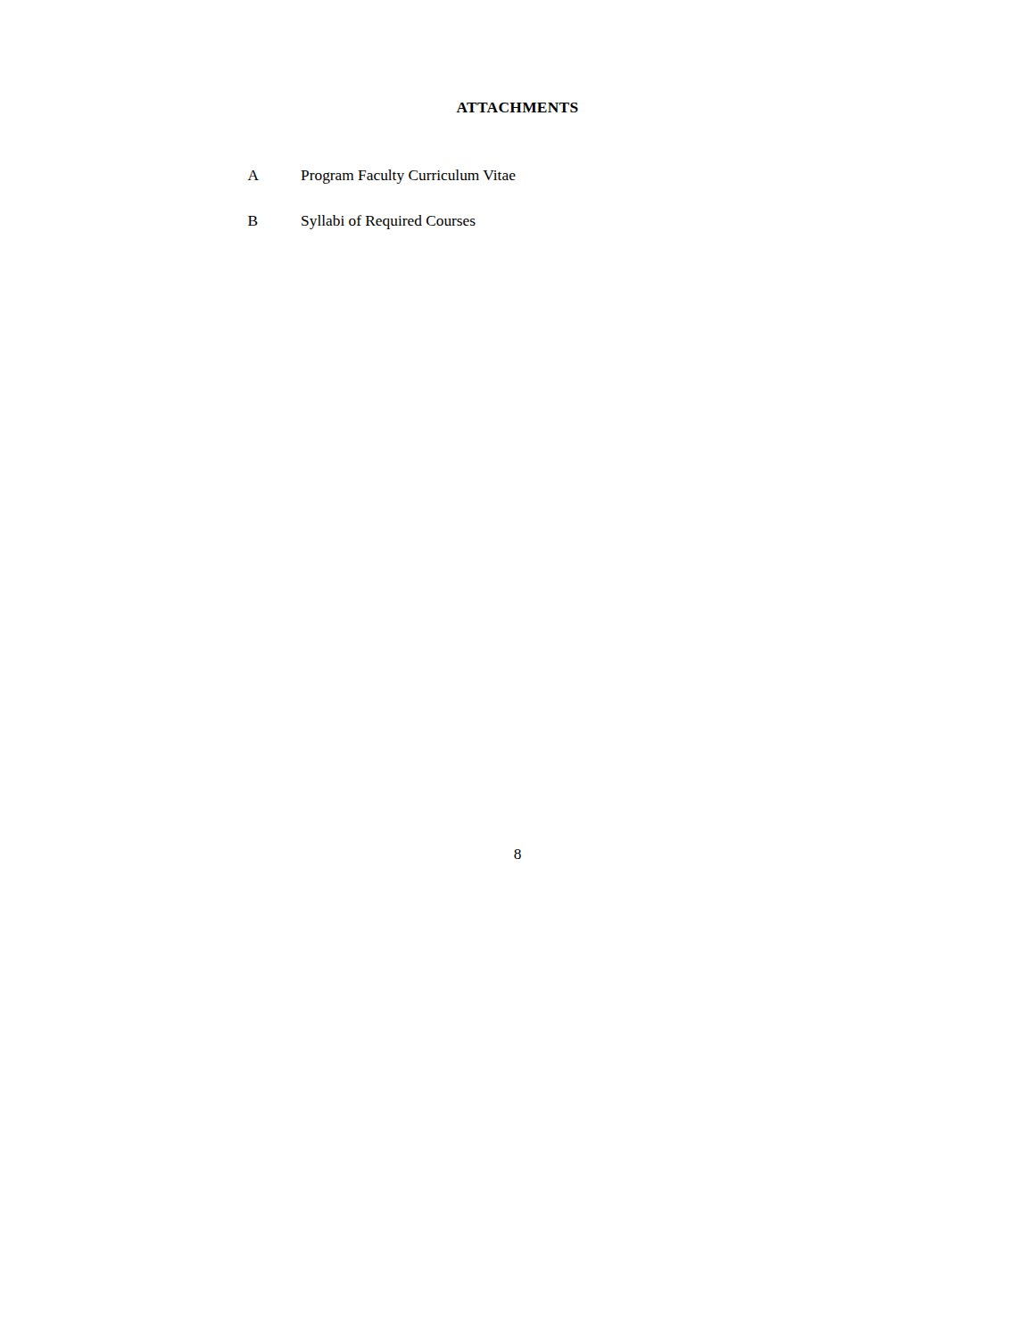ATTACHMENTS
A
Program Faculty Curriculum Vitae
B
Syllabi of Required Courses
8